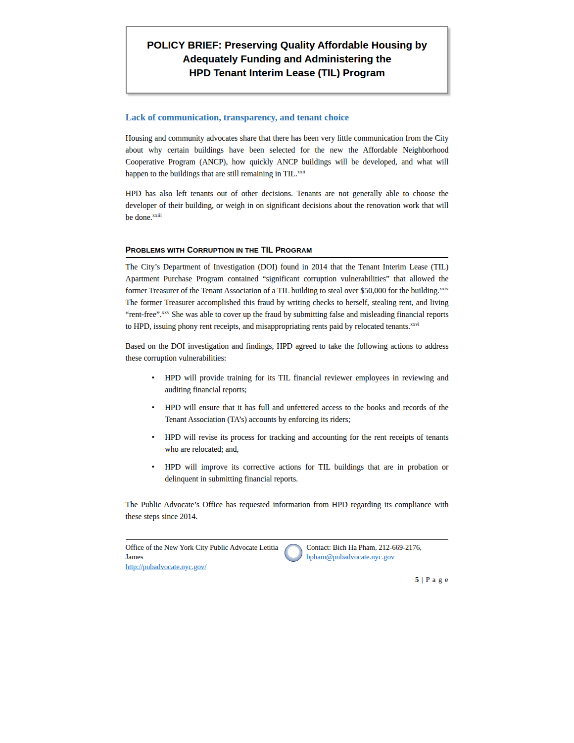POLICY BRIEF: Preserving Quality Affordable Housing by
Adequately Funding and Administering the
HPD Tenant Interim Lease (TIL) Program
Lack of communication, transparency, and tenant choice
Housing and community advocates share that there has been very little communication from the City about why certain buildings have been selected for the new the Affordable Neighborhood Cooperative Program (ANCP), how quickly ANCP buildings will be developed, and what will happen to the buildings that are still remaining in TIL.xxii
HPD has also left tenants out of other decisions. Tenants are not generally able to choose the developer of their building, or weigh in on significant decisions about the renovation work that will be done.xxiii
PROBLEMS WITH CORRUPTION IN THE TIL PROGRAM
The City’s Department of Investigation (DOI) found in 2014 that the Tenant Interim Lease (TIL) Apartment Purchase Program contained “significant corruption vulnerabilities” that allowed the former Treasurer of the Tenant Association of a TIL building to steal over $50,000 for the building.xxiv The former Treasurer accomplished this fraud by writing checks to herself, stealing rent, and living “rent-free”.xxv She was able to cover up the fraud by submitting false and misleading financial reports to HPD, issuing phony rent receipts, and misappropriating rents paid by relocated tenants.xxvi
Based on the DOI investigation and findings, HPD agreed to take the following actions to address these corruption vulnerabilities:
HPD will provide training for its TIL financial reviewer employees in reviewing and auditing financial reports;
HPD will ensure that it has full and unfettered access to the books and records of the Tenant Association (TA’s) accounts by enforcing its riders;
HPD will revise its process for tracking and accounting for the rent receipts of tenants who are relocated; and,
HPD will improve its corrective actions for TIL buildings that are in probation or delinquent in submitting financial reports.
The Public Advocate’s Office has requested information from HPD regarding its compliance with these steps since 2014.
| Office of the New York City Public Advocate Letitia James http://pubadvocate.nyc.gov/ | | Contact: Bich Ha Pham, 212-669-2176, bpham@pubadvocate.nyc.gov |
5 | P a g e